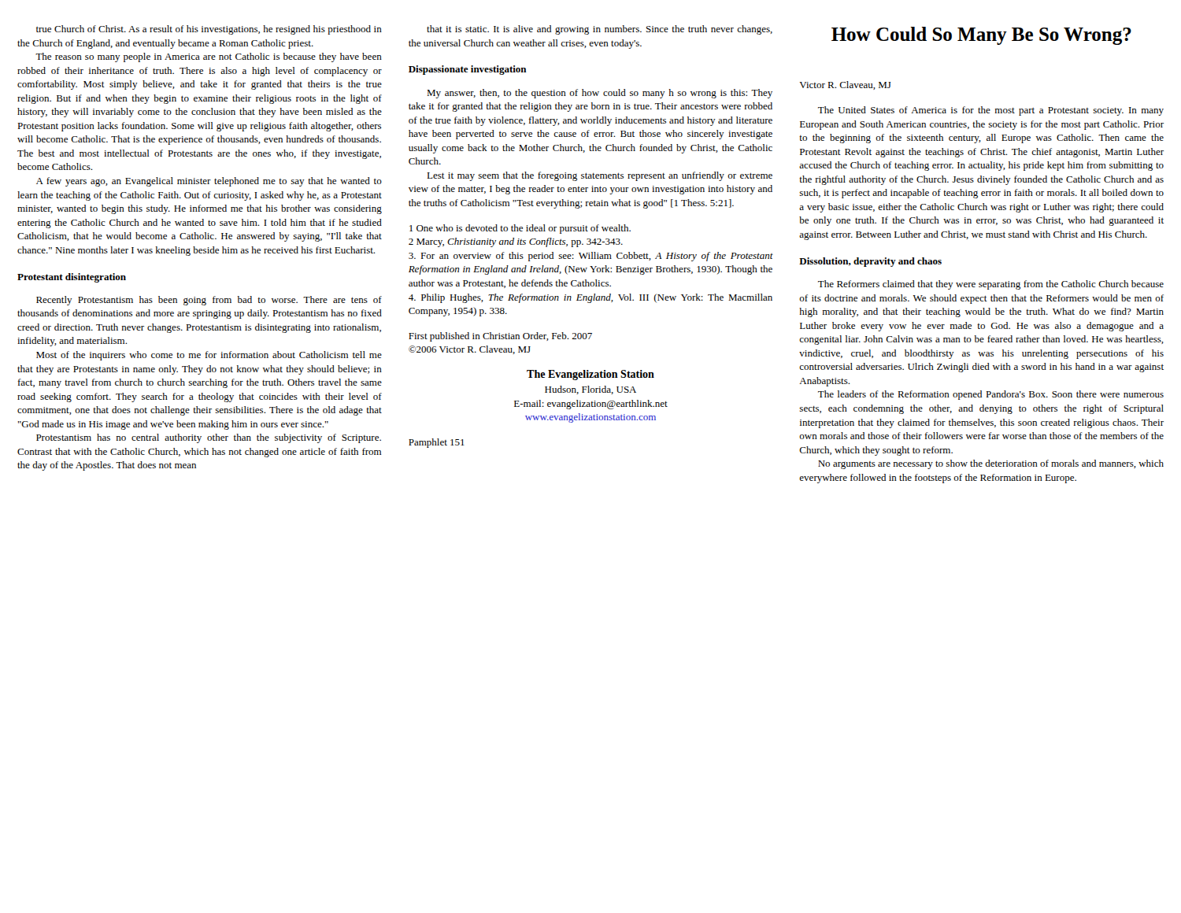true Church of Christ. As a result of his investigations, he resigned his priesthood in the Church of England, and eventually became a Roman Catholic priest.
The reason so many people in America are not Catholic is because they have been robbed of their inheritance of truth. There is also a high level of complacency or comfortability. Most simply believe, and take it for granted that theirs is the true religion. But if and when they begin to examine their religious roots in the light of history, they will invariably come to the conclusion that they have been misled as the Protestant position lacks foundation. Some will give up religious faith altogether, others will become Catholic. That is the experience of thousands, even hundreds of thousands. The best and most intellectual of Protestants are the ones who, if they investigate, become Catholics.
A few years ago, an Evangelical minister telephoned me to say that he wanted to learn the teaching of the Catholic Faith. Out of curiosity, I asked why he, as a Protestant minister, wanted to begin this study. He informed me that his brother was considering entering the Catholic Church and he wanted to save him. I told him that if he studied Catholicism, that he would become a Catholic. He answered by saying, "I'll take that chance." Nine months later I was kneeling beside him as he received his first Eucharist.
Protestant disintegration
Recently Protestantism has been going from bad to worse. There are tens of thousands of denominations and more are springing up daily. Protestantism has no fixed creed or direction. Truth never changes. Protestantism is disintegrating into rationalism, infidelity, and materialism.
Most of the inquirers who come to me for information about Catholicism tell me that they are Protestants in name only. They do not know what they should believe; in fact, many travel from church to church searching for the truth. Others travel the same road seeking comfort. They search for a theology that coincides with their level of commitment, one that does not challenge their sensibilities. There is the old adage that "God made us in His image and we've been making him in ours ever since."
Protestantism has no central authority other than the subjectivity of Scripture. Contrast that with the Catholic Church, which has not changed one article of faith from the day of the Apostles. That does not mean
that it is static. It is alive and growing in numbers. Since the truth never changes, the universal Church can weather all crises, even today's.
Dispassionate investigation
My answer, then, to the question of how could so many h so wrong is this: They take it for granted that the religion they are born in is true. Their ancestors were robbed of the true faith by violence, flattery, and worldly inducements and history and literature have been perverted to serve the cause of error. But those who sincerely investigate usually come back to the Mother Church, the Church founded by Christ, the Catholic Church.
Lest it may seem that the foregoing statements represent an unfriendly or extreme view of the matter, I beg the reader to enter into your own investigation into history and the truths of Catholicism "Test everything; retain what is good" [1 Thess. 5:21].
1 One who is devoted to the ideal or pursuit of wealth.
2 Marcy, Christianity and its Conflicts, pp. 342-343.
3. For an overview of this period see: William Cobbett, A History of the Protestant Reformation in England and Ireland, (New York: Benziger Brothers, 1930). Though the author was a Protestant, he defends the Catholics.
4. Philip Hughes, The Reformation in England, Vol. III (New York: The Macmillan Company, 1954) p. 338.
First published in Christian Order, Feb. 2007
©2006 Victor R. Claveau, MJ
The Evangelization Station
Hudson, Florida, USA
E-mail: evangelization@earthlink.net
www.evangelizationstation.com
Pamphlet 151
How Could So Many Be So Wrong?
Victor R. Claveau, MJ
The United States of America is for the most part a Protestant society. In many European and South American countries, the society is for the most part Catholic. Prior to the beginning of the sixteenth century, all Europe was Catholic. Then came the Protestant Revolt against the teachings of Christ. The chief antagonist, Martin Luther accused the Church of teaching error. In actuality, his pride kept him from submitting to the rightful authority of the Church. Jesus divinely founded the Catholic Church and as such, it is perfect and incapable of teaching error in faith or morals. It all boiled down to a very basic issue, either the Catholic Church was right or Luther was right; there could be only one truth. If the Church was in error, so was Christ, who had guaranteed it against error. Between Luther and Christ, we must stand with Christ and His Church.
Dissolution, depravity and chaos
The Reformers claimed that they were separating from the Catholic Church because of its doctrine and morals. We should expect then that the Reformers would be men of high morality, and that their teaching would be the truth. What do we find? Martin Luther broke every vow he ever made to God. He was also a demagogue and a congenital liar. John Calvin was a man to be feared rather than loved. He was heartless, vindictive, cruel, and bloodthirsty as was his unrelenting persecutions of his controversial adversaries. Ulrich Zwingli died with a sword in his hand in a war against Anabaptists.
The leaders of the Reformation opened Pandora's Box. Soon there were numerous sects, each condemning the other, and denying to others the right of Scriptural interpretation that they claimed for themselves, this soon created religious chaos. Their own morals and those of their followers were far worse than those of the members of the Church, which they sought to reform.
No arguments are necessary to show the deterioration of morals and manners, which everywhere followed in the footsteps of the Reformation in Europe.